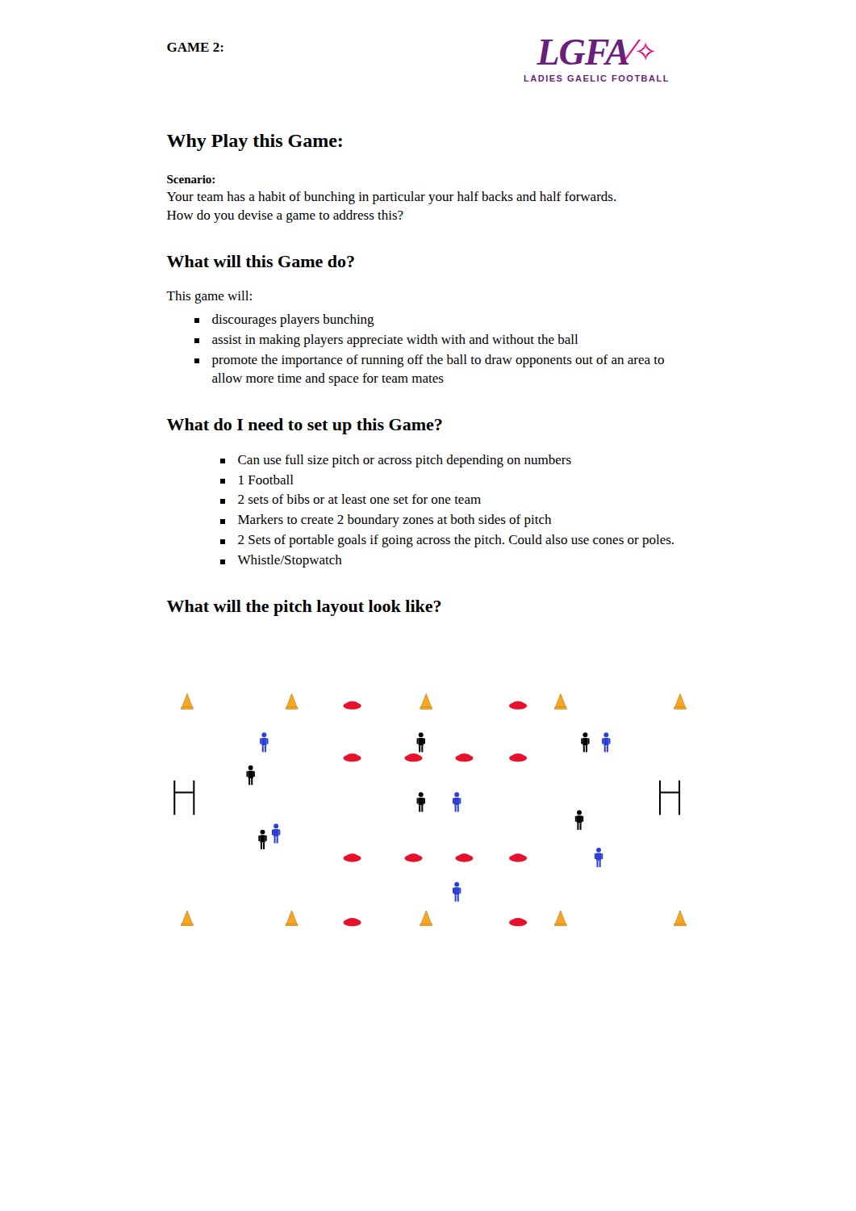GAME 2:
LGFA⁄✧
LADIES GAELIC FOOTBALL
Why Play this Game:
Scenario:
Your team has a habit of bunching in particular your half backs and half forwards.
How do you devise a game to address this?
What will this Game do?
This game will:
discourages players bunching
assist in making players appreciate width with and without the ball
promote the importance of running off the ball to draw opponents out of an area to allow more time and space for team mates
What do I need to set up this Game?
Can use full size pitch or across pitch depending on numbers
1 Football
2 sets of bibs or at least one set for one team
Markers to create 2 boundary zones at both sides of pitch
2 Sets of portable goals if going across the pitch. Could also use cones or poles.
Whistle/Stopwatch
What will the pitch layout look like?